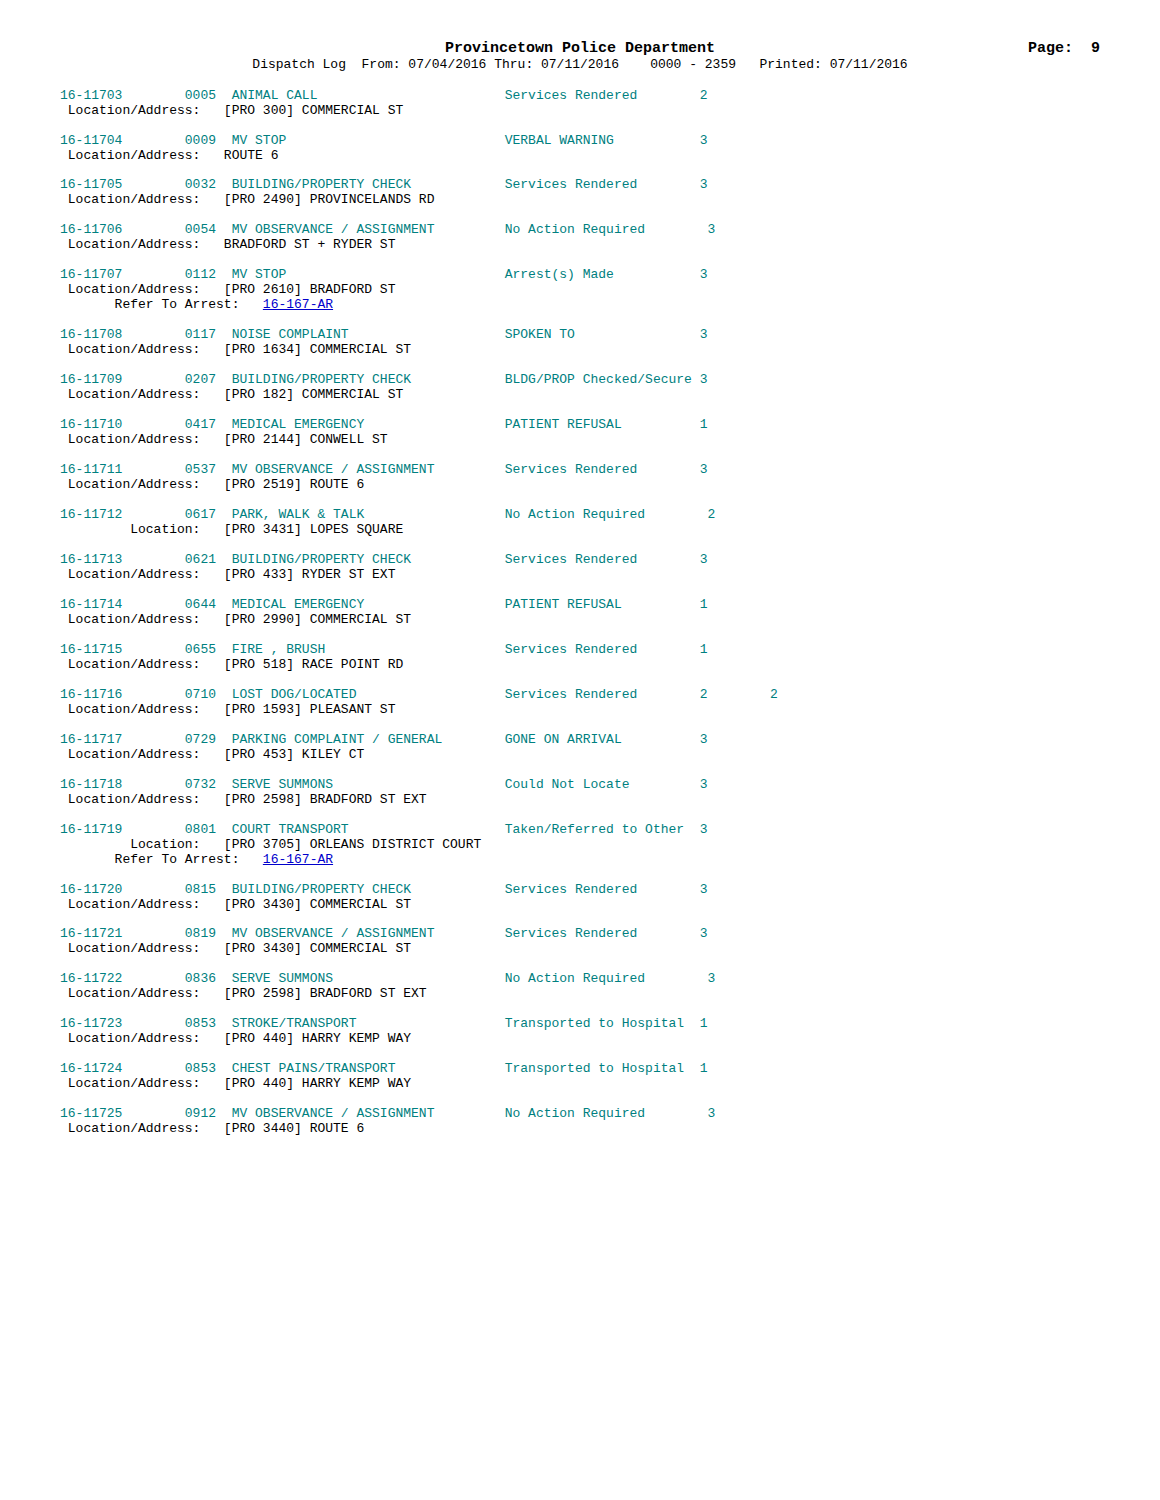Provincetown Police Department Page: 9
Dispatch Log From: 07/04/2016 Thru: 07/11/2016 0000 - 2359 Printed: 07/11/2016
16-11703 0005 ANIMAL CALL Services Rendered 2 Location/Address: [PRO 300] COMMERCIAL ST
16-11704 0009 MV STOP VERBAL WARNING 3 Location/Address: ROUTE 6
16-11705 0032 BUILDING/PROPERTY CHECK Services Rendered 3 Location/Address: [PRO 2490] PROVINCELANDS RD
16-11706 0054 MV OBSERVANCE / ASSIGNMENT No Action Required 3 Location/Address: BRADFORD ST + RYDER ST
16-11707 0112 MV STOP Arrest(s) Made 3 Location/Address: [PRO 2610] BRADFORD ST Refer To Arrest: 16-167-AR
16-11708 0117 NOISE COMPLAINT SPOKEN TO 3 Location/Address: [PRO 1634] COMMERCIAL ST
16-11709 0207 BUILDING/PROPERTY CHECK BLDG/PROP Checked/Secure 3 Location/Address: [PRO 182] COMMERCIAL ST
16-11710 0417 MEDICAL EMERGENCY PATIENT REFUSAL 1 Location/Address: [PRO 2144] CONWELL ST
16-11711 0537 MV OBSERVANCE / ASSIGNMENT Services Rendered 3 Location/Address: [PRO 2519] ROUTE 6
16-11712 0617 PARK, WALK & TALK No Action Required 2 Location: [PRO 3431] LOPES SQUARE
16-11713 0621 BUILDING/PROPERTY CHECK Services Rendered 3 Location/Address: [PRO 433] RYDER ST EXT
16-11714 0644 MEDICAL EMERGENCY PATIENT REFUSAL 1 Location/Address: [PRO 2990] COMMERCIAL ST
16-11715 0655 FIRE , BRUSH Services Rendered 1 Location/Address: [PRO 518] RACE POINT RD
16-11716 0710 LOST DOG/LOCATED Services Rendered 2 2 Location/Address: [PRO 1593] PLEASANT ST
16-11717 0729 PARKING COMPLAINT / GENERAL GONE ON ARRIVAL 3 Location/Address: [PRO 453] KILEY CT
16-11718 0732 SERVE SUMMONS Could Not Locate 3 Location/Address: [PRO 2598] BRADFORD ST EXT
16-11719 0801 COURT TRANSPORT Taken/Referred to Other 3 Location: [PRO 3705] ORLEANS DISTRICT COURT Refer To Arrest: 16-167-AR
16-11720 0815 BUILDING/PROPERTY CHECK Services Rendered 3 Location/Address: [PRO 3430] COMMERCIAL ST
16-11721 0819 MV OBSERVANCE / ASSIGNMENT Services Rendered 3 Location/Address: [PRO 3430] COMMERCIAL ST
16-11722 0836 SERVE SUMMONS No Action Required 3 Location/Address: [PRO 2598] BRADFORD ST EXT
16-11723 0853 STROKE/TRANSPORT Transported to Hospital 1 Location/Address: [PRO 440] HARRY KEMP WAY
16-11724 0853 CHEST PAINS/TRANSPORT Transported to Hospital 1 Location/Address: [PRO 440] HARRY KEMP WAY
16-11725 0912 MV OBSERVANCE / ASSIGNMENT No Action Required 3 Location/Address: [PRO 3440] ROUTE 6